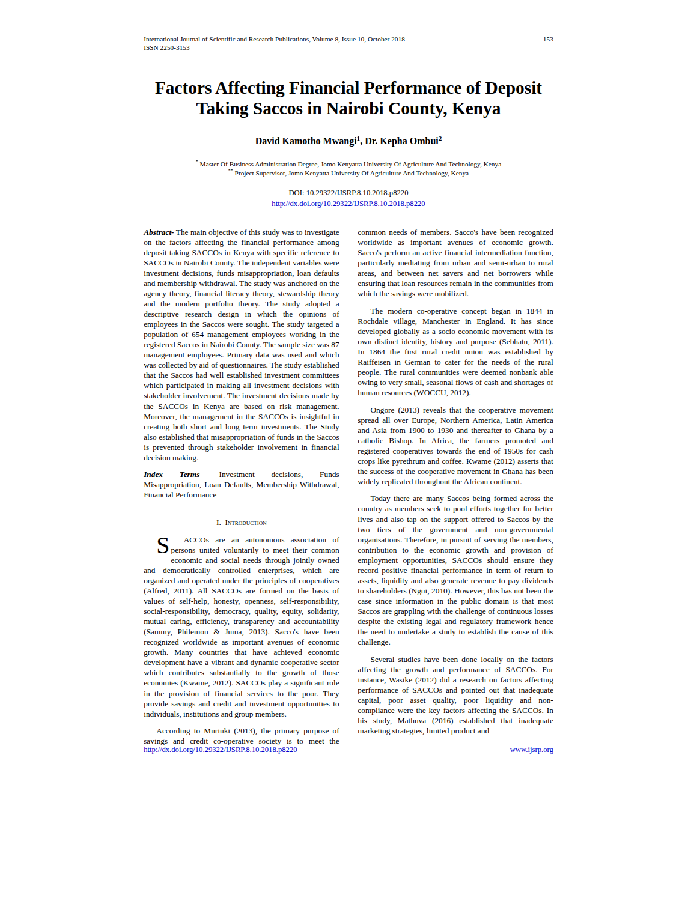International Journal of Scientific and Research Publications, Volume 8, Issue 10, October 2018
ISSN 2250-3153
153
Factors Affecting Financial Performance of Deposit Taking Saccos in Nairobi County, Kenya
David Kamotho Mwangi1, Dr. Kepha Ombui2
* Master Of Business Administration Degree, Jomo Kenyatta University Of Agriculture And Technology, Kenya
** Project Supervisor, Jomo Kenyatta University Of Agriculture And Technology, Kenya
DOI: 10.29322/IJSRP.8.10.2018.p8220
http://dx.doi.org/10.29322/IJSRP.8.10.2018.p8220
Abstract- The main objective of this study was to investigate on the factors affecting the financial performance among deposit taking SACCOs in Kenya with specific reference to SACCOs in Nairobi County. The independent variables were investment decisions, funds misappropriation, loan defaults and membership withdrawal. The study was anchored on the agency theory, financial literacy theory, stewardship theory and the modern portfolio theory. The study adopted a descriptive research design in which the opinions of employees in the Saccos were sought. The study targeted a population of 654 management employees working in the registered Saccos in Nairobi County. The sample size was 87 management employees. Primary data was used and which was collected by aid of questionnaires. The study established that the Saccos had well established investment committees which participated in making all investment decisions with stakeholder involvement. The investment decisions made by the SACCOs in Kenya are based on risk management. Moreover, the management in the SACCOs is insightful in creating both short and long term investments. The Study also established that misappropriation of funds in the Saccos is prevented through stakeholder involvement in financial decision making.
Index Terms- Investment decisions, Funds Misappropriation, Loan Defaults, Membership Withdrawal, Financial Performance
I. Introduction
SACCOs are an autonomous association of persons united voluntarily to meet their common economic and social needs through jointly owned and democratically controlled enterprises, which are organized and operated under the principles of cooperatives (Alfred, 2011). All SACCOs are formed on the basis of values of self-help, honesty, openness, self-responsibility, social-responsibility, democracy, quality, equity, solidarity, mutual caring, efficiency, transparency and accountability (Sammy, Philemon & Juma, 2013). Sacco's have been recognized worldwide as important avenues of economic growth. Many countries that have achieved economic development have a vibrant and dynamic cooperative sector which contributes substantially to the growth of those economies (Kwame, 2012). SACCOs play a significant role in the provision of financial services to the poor. They provide savings and credit and investment opportunities to individuals, institutions and group members.
According to Muriuki (2013), the primary purpose of savings and credit co-operative society is to meet the common needs of members. Sacco's have been recognized worldwide as important avenues of economic growth. Sacco's perform an active financial intermediation function, particularly mediating from urban and semi-urban to rural areas, and between net savers and net borrowers while ensuring that loan resources remain in the communities from which the savings were mobilized.
The modern co-operative concept began in 1844 in Rochdale village, Manchester in England. It has since developed globally as a socio-economic movement with its own distinct identity, history and purpose (Sebhatu, 2011). In 1864 the first rural credit union was established by Raiffeisen in German to cater for the needs of the rural people. The rural communities were deemed nonbank able owing to very small, seasonal flows of cash and shortages of human resources (WOCCU, 2012).
Ongore (2013) reveals that the cooperative movement spread all over Europe, Northern America, Latin America and Asia from 1900 to 1930 and thereafter to Ghana by a catholic Bishop. In Africa, the farmers promoted and registered cooperatives towards the end of 1950s for cash crops like pyrethrum and coffee. Kwame (2012) asserts that the success of the cooperative movement in Ghana has been widely replicated throughout the African continent.
Today there are many Saccos being formed across the country as members seek to pool efforts together for better lives and also tap on the support offered to Saccos by the two tiers of the government and non-governmental organisations. Therefore, in pursuit of serving the members, contribution to the economic growth and provision of employment opportunities, SACCOs should ensure they record positive financial performance in term of return to assets, liquidity and also generate revenue to pay dividends to shareholders (Ngui, 2010). However, this has not been the case since information in the public domain is that most Saccos are grappling with the challenge of continuous losses despite the existing legal and regulatory framework hence the need to undertake a study to establish the cause of this challenge.
Several studies have been done locally on the factors affecting the growth and performance of SACCOs. For instance, Wasike (2012) did a research on factors affecting performance of SACCOs and pointed out that inadequate capital, poor asset quality, poor liquidity and non-compliance were the key factors affecting the SACCOs. In his study, Mathuva (2016) established that inadequate marketing strategies, limited product and
http://dx.doi.org/10.29322/IJSRP.8.10.2018.p8220
www.ijsrp.org